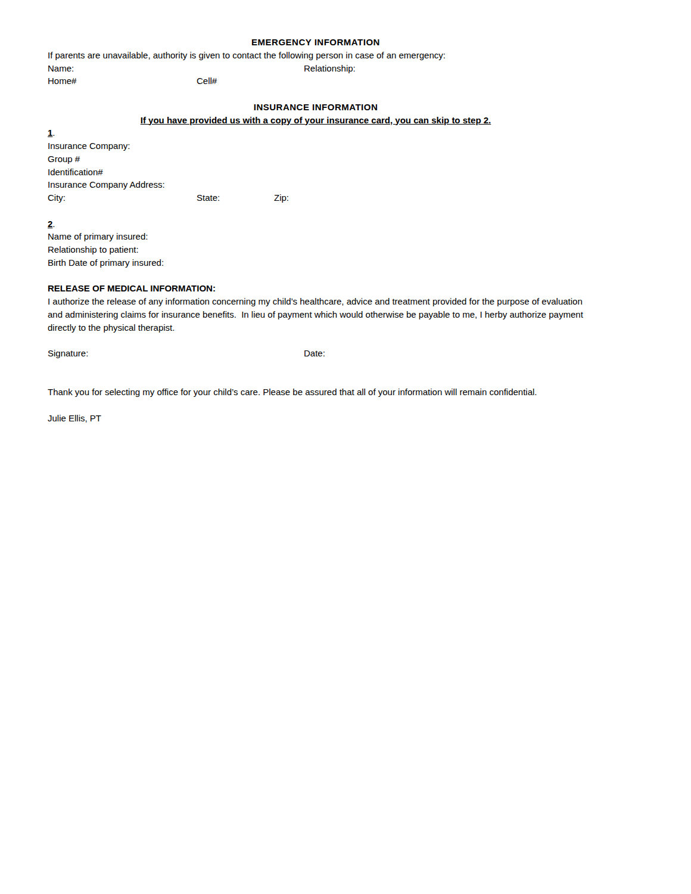EMERGENCY INFORMATION
If parents are unavailable, authority is given to contact the following person in case of an emergency:
Name: Relationship:
Home#Cell#
INSURANCE INFORMATION
If you have provided us with a copy of your insurance card, you can skip to step 2.
1.
Insurance Company:
Group #
Identification#
Insurance Company Address:
City: State: Zip:
2.
Name of primary insured:
Relationship to patient:
Birth Date of primary insured:
RELEASE OF MEDICAL INFORMATION:
I authorize the release of any information concerning my child’s healthcare, advice and treatment provided for the purpose of evaluation and administering claims for insurance benefits. In lieu of payment which would otherwise be payable to me, I herby authorize payment directly to the physical therapist.
Signature: Date:
Thank you for selecting my office for your child’s care. Please be assured that all of your information will remain confidential.
Julie Ellis, PT